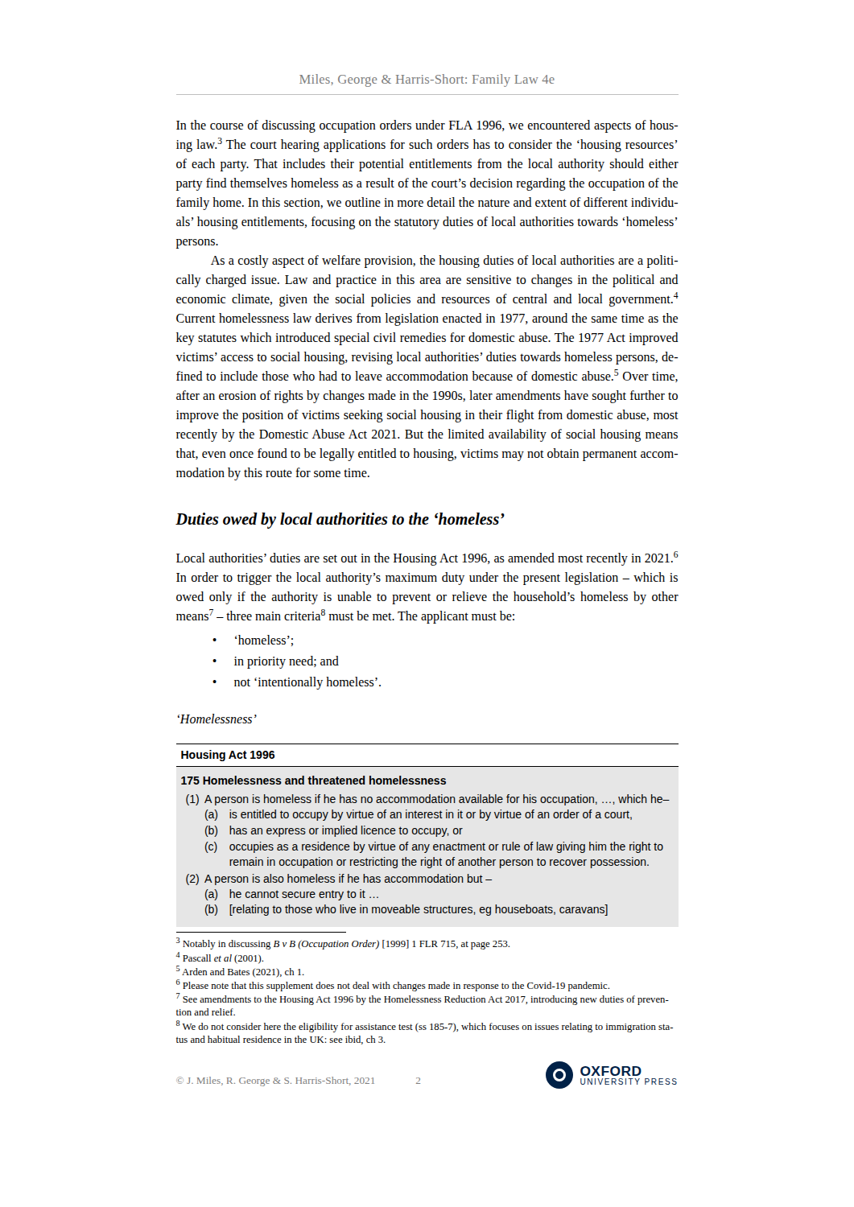Miles, George & Harris-Short: Family Law 4e
In the course of discussing occupation orders under FLA 1996, we encountered aspects of housing law.3 The court hearing applications for such orders has to consider the ‘housing resources’ of each party. That includes their potential entitlements from the local authority should either party find themselves homeless as a result of the court’s decision regarding the occupation of the family home. In this section, we outline in more detail the nature and extent of different individuals’ housing entitlements, focusing on the statutory duties of local authorities towards ‘homeless’ persons.
As a costly aspect of welfare provision, the housing duties of local authorities are a politically charged issue. Law and practice in this area are sensitive to changes in the political and economic climate, given the social policies and resources of central and local government.4 Current homelessness law derives from legislation enacted in 1977, around the same time as the key statutes which introduced special civil remedies for domestic abuse. The 1977 Act improved victims’ access to social housing, revising local authorities’ duties towards homeless persons, defined to include those who had to leave accommodation because of domestic abuse.5 Over time, after an erosion of rights by changes made in the 1990s, later amendments have sought further to improve the position of victims seeking social housing in their flight from domestic abuse, most recently by the Domestic Abuse Act 2021. But the limited availability of social housing means that, even once found to be legally entitled to housing, victims may not obtain permanent accommodation by this route for some time.
Duties owed by local authorities to the ‘homeless’
Local authorities’ duties are set out in the Housing Act 1996, as amended most recently in 2021.6 In order to trigger the local authority’s maximum duty under the present legislation – which is owed only if the authority is unable to prevent or relieve the household’s homeless by other means7 – three main criteria8 must be met. The applicant must be:
‘homeless’;
in priority need; and
not ‘intentionally homeless’.
‘Homelessness’
Housing Act 1996
175 Homelessness and threatened homelessness
(1) A person is homeless if he has no accommodation available for his occupation, …, which he–
(a) is entitled to occupy by virtue of an interest in it or by virtue of an order of a court,
(b) has an express or implied licence to occupy, or
(c) occupies as a residence by virtue of any enactment or rule of law giving him the right to remain in occupation or restricting the right of another person to recover possession.
(2) A person is also homeless if he has accommodation but –
(a) he cannot secure entry to it …
(b)[relating to those who live in moveable structures, eg houseboats, caravans]
3 Notably in discussing B v B (Occupation Order) [1999] 1 FLR 715, at page 253.
4 Pascall et al (2001).
5 Arden and Bates (2021), ch 1.
6 Please note that this supplement does not deal with changes made in response to the Covid-19 pandemic.
7 See amendments to the Housing Act 1996 by the Homelessness Reduction Act 2017, introducing new duties of prevention and relief.
8 We do not consider here the eligibility for assistance test (ss 185-7), which focuses on issues relating to immigration status and habitual residence in the UK: see ibid, ch 3.
© J. Miles, R. George & S. Harris-Short, 2021
2
OXFORD
UNIVERSITY PRESS